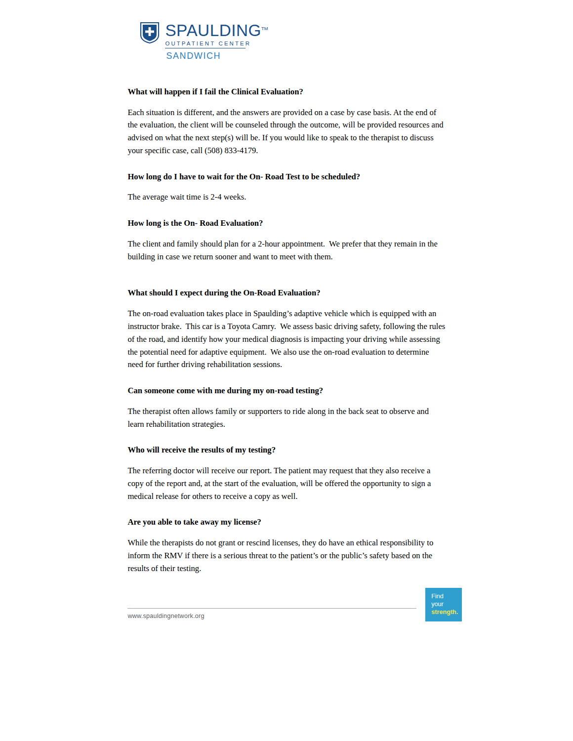SPAULDINGTM OUTPATIENT CENTER SANDWICH
What will happen if I fail the Clinical Evaluation?
Each situation is different, and the answers are provided on a case by case basis. At the end of the evaluation, the client will be counseled through the outcome, will be provided resources and advised on what the next step(s) will be. If you would like to speak to the therapist to discuss your specific case, call (508) 833-4179.
How long do I have to wait for the On- Road Test to be scheduled?
The average wait time is 2-4 weeks.
How long is the On- Road Evaluation?
The client and family should plan for a 2-hour appointment. We prefer that they remain in the building in case we return sooner and want to meet with them.
What should I expect during the On-Road Evaluation?
The on-road evaluation takes place in Spaulding’s adaptive vehicle which is equipped with an instructor brake. This car is a Toyota Camry. We assess basic driving safety, following the rules of the road, and identify how your medical diagnosis is impacting your driving while assessing the potential need for adaptive equipment. We also use the on-road evaluation to determine need for further driving rehabilitation sessions.
Can someone come with me during my on-road testing?
The therapist often allows family or supporters to ride along in the back seat to observe and learn rehabilitation strategies.
Who will receive the results of my testing?
The referring doctor will receive our report. The patient may request that they also receive a copy of the report and, at the start of the evaluation, will be offered the opportunity to sign a medical release for others to receive a copy as well.
Are you able to take away my license?
While the therapists do not grant or rescind licenses, they do have an ethical responsibility to inform the RMV if there is a serious threat to the patient’s or the public’s safety based on the results of their testing.
www.spauldingnetwork.org
Find
your
strength.